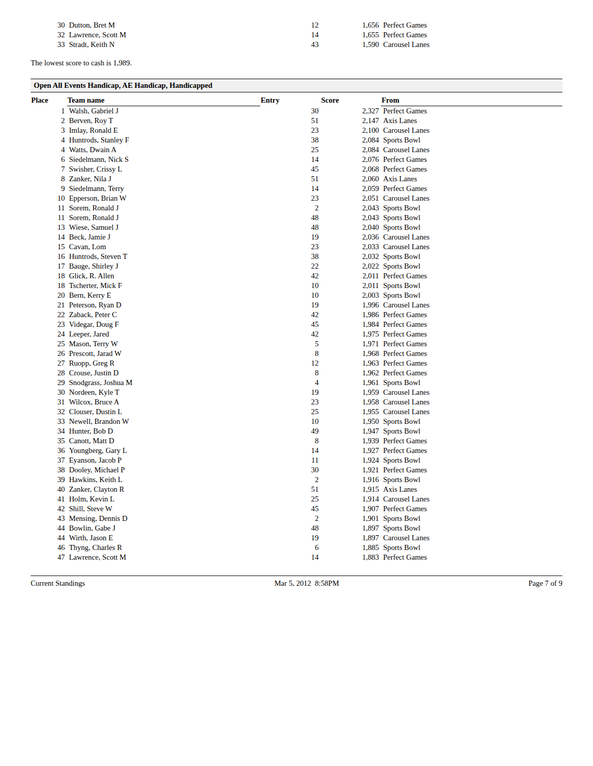| 30 | Dutton, Bret M | 12 | 1,656 | Perfect Games |
| 32 | Lawrence, Scott M | 14 | 1,655 | Perfect Games |
| 33 | Stradt, Keith N | 43 | 1,590 | Carousel Lanes |
The lowest score to cash is 1,989.
Open All Events Handicap, AE Handicap, Handicapped
| Place | Team name | Entry | Score | From |
| 1 | Walsh, Gabriel J | 30 | 2,327 | Perfect Games |
| 2 | Berven, Roy T | 51 | 2,147 | Axis Lanes |
| 3 | Imlay, Ronald E | 23 | 2,100 | Carousel Lanes |
| 4 | Huntrods, Stanley F | 38 | 2,084 | Sports Bowl |
| 4 | Watts, Dwain A | 25 | 2,084 | Carousel Lanes |
| 6 | Siedelmann, Nick S | 14 | 2,076 | Perfect Games |
| 7 | Swisher, Crissy L | 45 | 2,068 | Perfect Games |
| 8 | Zanker, Nila J | 51 | 2,060 | Axis Lanes |
| 9 | Siedelmann, Terry | 14 | 2,059 | Perfect Games |
| 10 | Epperson, Brian W | 23 | 2,051 | Carousel Lanes |
| 11 | Sorem, Ronald J | 2 | 2,043 | Sports Bowl |
| 11 | Sorem, Ronald J | 48 | 2,043 | Sports Bowl |
| 13 | Wiese, Samuel J | 48 | 2,040 | Sports Bowl |
| 14 | Beck, Jamie J | 19 | 2,036 | Carousel Lanes |
| 15 | Cavan, Lom | 23 | 2,033 | Carousel Lanes |
| 16 | Huntrods, Steven T | 38 | 2,032 | Sports Bowl |
| 17 | Bauge, Shirley J | 22 | 2,022 | Sports Bowl |
| 18 | Glick, R. Allen | 42 | 2,011 | Perfect Games |
| 18 | Tscherter, Mick F | 10 | 2,011 | Sports Bowl |
| 20 | Bern, Kerry E | 10 | 2,003 | Sports Bowl |
| 21 | Peterson, Ryan D | 19 | 1,996 | Carousel Lanes |
| 22 | Zaback, Peter C | 42 | 1,986 | Perfect Games |
| 23 | Videgar, Doug F | 45 | 1,984 | Perfect Games |
| 24 | Leeper, Jared | 42 | 1,975 | Perfect Games |
| 25 | Mason, Terry W | 5 | 1,971 | Perfect Games |
| 26 | Prescott, Jarad W | 8 | 1,968 | Perfect Games |
| 27 | Ruopp, Greg R | 12 | 1,963 | Perfect Games |
| 28 | Crouse, Justin D | 8 | 1,962 | Perfect Games |
| 29 | Snodgrass, Joshua M | 4 | 1,961 | Sports Bowl |
| 30 | Nordeen, Kyle T | 19 | 1,959 | Carousel Lanes |
| 31 | Wilcox, Bruce A | 23 | 1,958 | Carousel Lanes |
| 32 | Clouser, Dustin L | 25 | 1,955 | Carousel Lanes |
| 33 | Newell, Brandon W | 10 | 1,950 | Sports Bowl |
| 34 | Hunter, Bob D | 49 | 1,947 | Sports Bowl |
| 35 | Canott, Matt D | 8 | 1,939 | Perfect Games |
| 36 | Youngberg, Gary L | 14 | 1,927 | Perfect Games |
| 37 | Eyanson, Jacob P | 11 | 1,924 | Sports Bowl |
| 38 | Dooley, Michael P | 30 | 1,921 | Perfect Games |
| 39 | Hawkins, Keith L | 2 | 1,916 | Sports Bowl |
| 40 | Zanker, Clayton R | 51 | 1,915 | Axis Lanes |
| 41 | Holm, Kevin L | 25 | 1,914 | Carousel Lanes |
| 42 | Shill, Steve W | 45 | 1,907 | Perfect Games |
| 43 | Mensing, Dennis D | 2 | 1,901 | Sports Bowl |
| 44 | Bowlin, Gabe J | 48 | 1,897 | Sports Bowl |
| 44 | Wirth, Jason E | 19 | 1,897 | Carousel Lanes |
| 46 | Thyng, Charles R | 6 | 1,885 | Sports Bowl |
| 47 | Lawrence, Scott M | 14 | 1,883 | Perfect Games |
Current Standings
Mar 5, 2012 8:58PM
Page 7 of 9